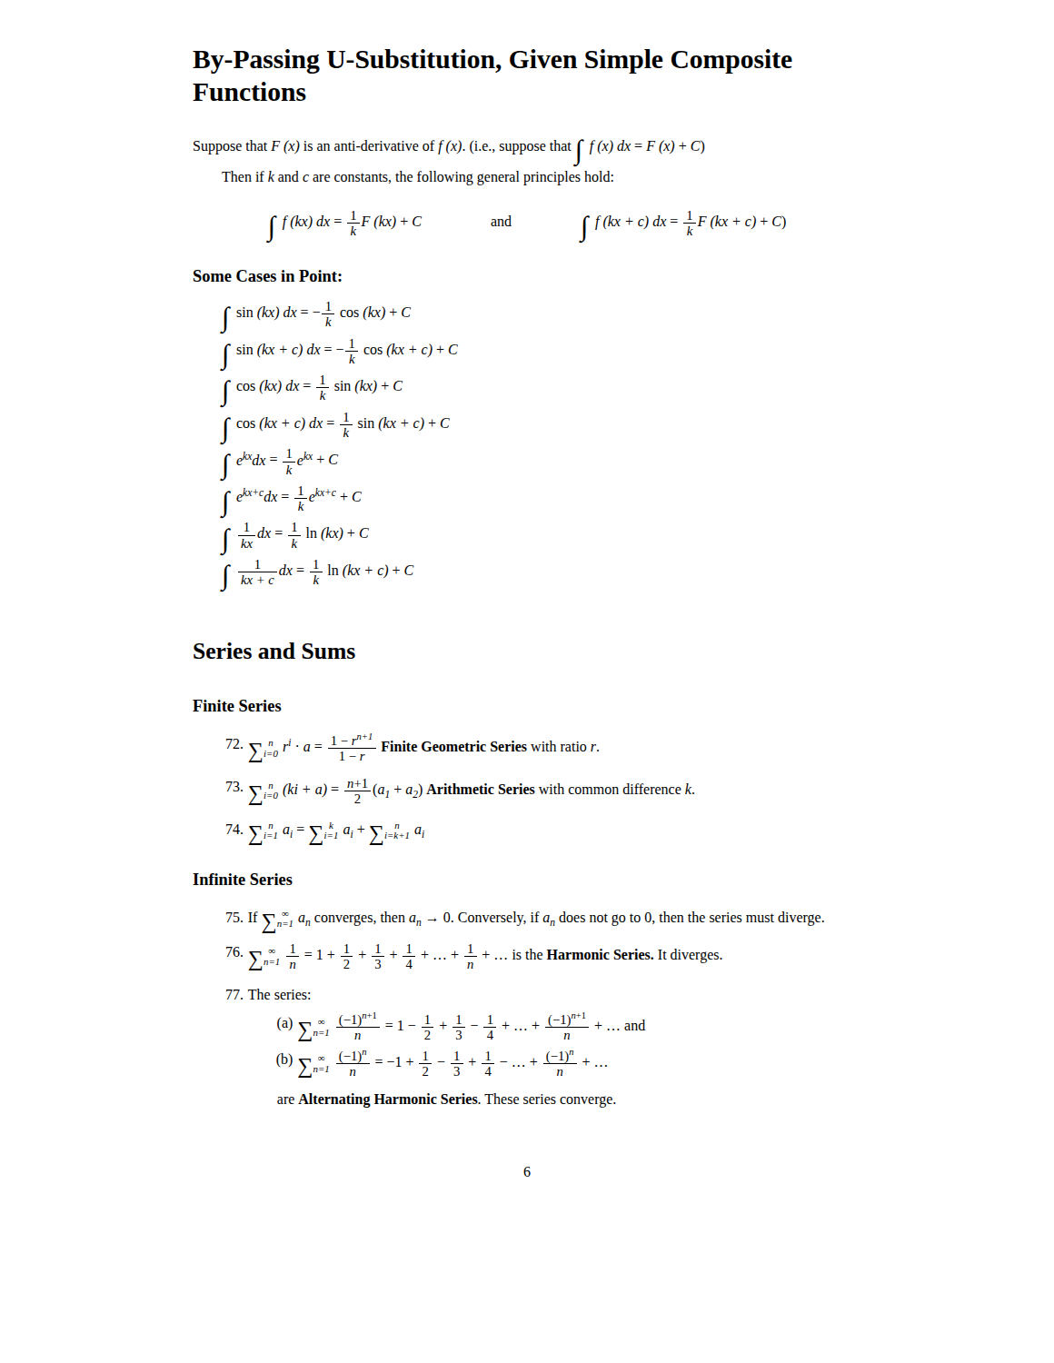By-Passing U-Substitution, Given Simple Composite Functions
Suppose that F (x) is an anti-derivative of f (x). (i.e., suppose that ∫ f (x) dx = F (x) + C)
Then if k and c are constants, the following general principles hold:
∫ f (kx) dx = 1 k F (kx) + C and ∫ f (kx + c) dx = 1 k F (kx + c) + C)
Some Cases in Point:
∫ sin (kx) dx = −1 k cos (kx) + C
∫ sin (kx + c) dx = −1 k cos (kx + c) + C
∫ cos (kx) dx = 1 k sin (kx) + C
∫ cos (kx + c) dx = 1 k sin (kx + c) + C
∫ ekxdx = 1 k ekx + C
∫ ekx+cdx = 1 k ekx+c + C
∫ 1 kx dx = 1 k ln (kx) + C
∫ 1 kx + c dx = 1 k ln (kx + c) + C
Series and Sums
Finite Series
72. ∑ni=0 ri · a = 1 − rn+11 − r Finite Geometric Series with ratio r.
73. ∑ni=0 (ki + a) = n+12(a1 + a2) Arithmetic Series with common difference k.
74. ∑ni=1 ai = ∑ki=1 ai + ∑ni=k+1 ai
Infinite Series
75. If ∑∞n=1 an converges, then an → 0. Conversely, if an does not go to 0, then the series must diverge.
76. ∑∞n=1 1 n = 1 + 12 + 13 + 14 + … + 1 n + … is the Harmonic Series. It diverges.
77. The series:
(a) ∑∞n=1 (−1)n+1 n = 1 − 12 + 13 − 14 + … + (−1)n+1 n + … and
(b) ∑∞n=1 (−1)n n = −1 + 12 − 13 + 14 − … + (−1)n n + …
are Alternating Harmonic Series. These series converge.
6